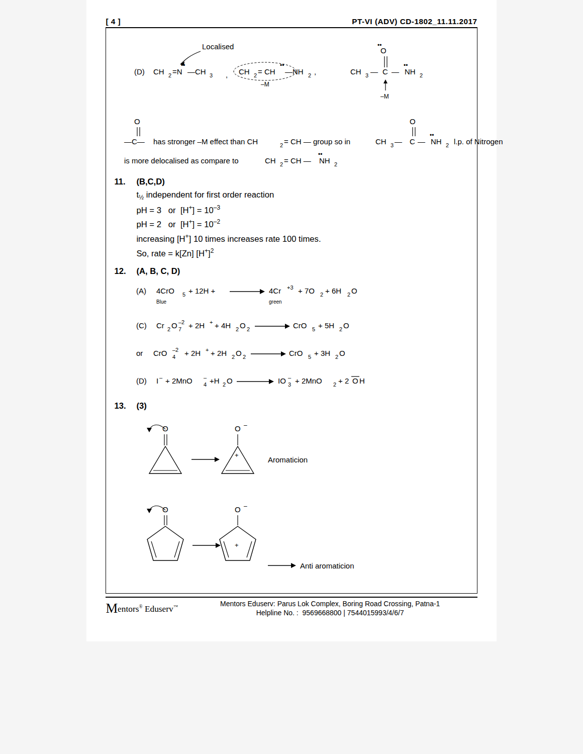[ 4 ]
PT-VI (ADV) CD-1802_11.11.2017
Localised (D) CH 2 =N —CH 3 •• , CH 2 = CH —NH 2 •• , –M CH 3 — C O •• — NH 2 •• –M
O —C— has stronger –M effect than CH 2 = CH — group so in CH 3 — O C — NH 2 •• l.p. of Nitrogen is more delocalised as compare to CH 2 = CH — NH 2 ••
11.
(B,C,D)
t½ independent for first order reaction
pH = 3 or [H+] = 10–3
pH = 2 or [H+] = 10–2
increasing [H+] 10 times increases rate 100 times.
So, rate = k[Zn] [H+]2
12.
(A, B, C, D)
(A) 4CrO 5 Blue + 12H + 4Cr +3 + 7O 2 + 6H 2 O green
(C) Cr 2 O 7 –2 + 2H + + 4H 2 O 2 CrO 5 + 5H 2 O
or CrO 4 –2 + 2H + + 2H 2 O 2 CrO 5 + 3H 2 O
(D) I – + 2MnO 4 – +H 2 O IO 3 – + 2MnO 2 + 2 O H
13.
(3)
O O – + Aromaticion
O O – + Anti aromaticion
Mentors® Eduserv™
Mentors Eduserv: Parus Lok Complex, Boring Road Crossing, Patna-1
Helpline No. : 9569668800 | 7544015993/4/6/7